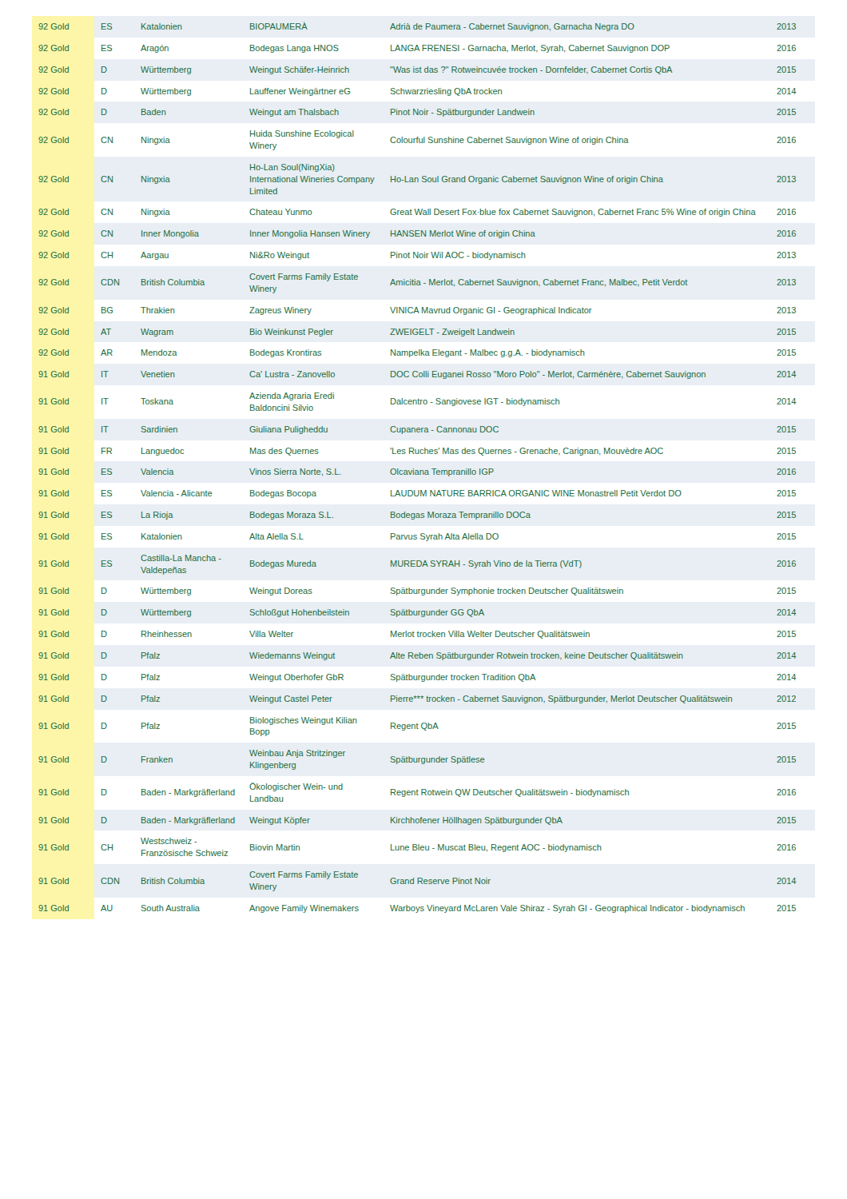| 92 Gold | ES | Katalonien | BIOPAUMERÀ | Adrià de Paumera - Cabernet Sauvignon, Garnacha Negra DO | 2013 |
| 92 Gold | ES | Aragón | Bodegas Langa HNOS | LANGA FRENESI - Garnacha, Merlot, Syrah, Cabernet Sauvignon DOP | 2016 |
| 92 Gold | D | Württemberg | Weingut Schäfer-Heinrich | "Was ist das ?" Rotweincuvée trocken - Dornfelder, Cabernet Cortis QbA | 2015 |
| 92 Gold | D | Württemberg | Lauffener Weingärtner eG | Schwarzriesling QbA trocken | 2014 |
| 92 Gold | D | Baden | Weingut am Thalsbach | Pinot Noir - Spätburgunder Landwein | 2015 |
| 92 Gold | CN | Ningxia | Huida Sunshine Ecological Winery | Colourful Sunshine Cabernet Sauvignon Wine of origin China | 2016 |
| 92 Gold | CN | Ningxia | Ho-Lan Soul(NingXia) International Wineries Company Limited | Ho-Lan Soul Grand Organic Cabernet Sauvignon Wine of origin China | 2013 |
| 92 Gold | CN | Ningxia | Chateau Yunmo | Great Wall Desert Fox·blue fox Cabernet Sauvignon, Cabernet Franc 5% Wine of origin China | 2016 |
| 92 Gold | CN | Inner Mongolia | Inner Mongolia Hansen Winery | HANSEN Merlot Wine of origin China | 2016 |
| 92 Gold | CH | Aargau | Ni&Ro Weingut | Pinot Noir Wil AOC - biodynamisch | 2013 |
| 92 Gold | CDN | British Columbia | Covert Farms Family Estate Winery | Amicitia - Merlot, Cabernet Sauvignon, Cabernet Franc, Malbec, Petit Verdot | 2013 |
| 92 Gold | BG | Thrakien | Zagreus Winery | VINICA Mavrud Organic GI - Geographical Indicator | 2013 |
| 92 Gold | AT | Wagram | Bio Weinkunst Pegler | ZWEIGELT - Zweigelt Landwein | 2015 |
| 92 Gold | AR | Mendoza | Bodegas Krontiras | Nampelka Elegant - Malbec g.g.A. - biodynamisch | 2015 |
| 91 Gold | IT | Venetien | Ca' Lustra - Zanovello | DOC Colli Euganei Rosso "Moro Polo" - Merlot, Carménère, Cabernet Sauvignon | 2014 |
| 91 Gold | IT | Toskana | Azienda Agraria Eredi Baldoncini Silvio | Dalcentro - Sangiovese IGT - biodynamisch | 2014 |
| 91 Gold | IT | Sardinien | Giuliana Puligheddu | Cupanera - Cannonau DOC | 2015 |
| 91 Gold | FR | Languedoc | Mas des Quernes | 'Les Ruches' Mas des Quernes - Grenache, Carignan, Mouvèdre AOC | 2015 |
| 91 Gold | ES | Valencia | Vinos Sierra Norte, S.L. | Olcaviana Tempranillo IGP | 2016 |
| 91 Gold | ES | Valencia - Alicante | Bodegas Bocopa | LAUDUM NATURE BARRICA ORGANIC WINE Monastrell Petit Verdot DO | 2015 |
| 91 Gold | ES | La Rioja | Bodegas Moraza S.L. | Bodegas Moraza Tempranillo DOCa | 2015 |
| 91 Gold | ES | Katalonien | Alta Alella S.L | Parvus Syrah Alta Alella DO | 2015 |
| 91 Gold | ES | Castilla-La Mancha - Valdepeñas | Bodegas Mureda | MUREDA SYRAH - Syrah Vino de la Tierra (VdT) | 2016 |
| 91 Gold | D | Württemberg | Weingut Doreas | Spätburgunder Symphonie trocken Deutscher Qualitätswein | 2015 |
| 91 Gold | D | Württemberg | Schloßgut Hohenbeilstein | Spätburgunder GG QbA | 2014 |
| 91 Gold | D | Rheinhessen | Villa Welter | Merlot trocken Villa Welter Deutscher Qualitätswein | 2015 |
| 91 Gold | D | Pfalz | Wiedemanns Weingut | Alte Reben Spätburgunder Rotwein trocken, keine Deutscher Qualitätswein | 2014 |
| 91 Gold | D | Pfalz | Weingut Oberhofer GbR | Spätburgunder trocken Tradition QbA | 2014 |
| 91 Gold | D | Pfalz | Weingut Castel Peter | Pierre*** trocken - Cabernet Sauvignon, Spätburgunder, Merlot Deutscher Qualitätswein | 2012 |
| 91 Gold | D | Pfalz | Biologisches Weingut Kilian Bopp | Regent QbA | 2015 |
| 91 Gold | D | Franken | Weinbau Anja Stritzinger Klingenberg | Spätburgunder Spätlese | 2015 |
| 91 Gold | D | Baden - Markgräflerland | Ökologischer Wein- und Landbau | Regent Rotwein QW Deutscher Qualitätswein - biodynamisch | 2016 |
| 91 Gold | D | Baden - Markgräflerland | Weingut Köpfer | Kirchhofener Höllhagen Spätburgunder QbA | 2015 |
| 91 Gold | CH | Westschweiz - Französische Schweiz | Biovin Martin | Lune Bleu - Muscat Bleu, Regent AOC - biodynamisch | 2016 |
| 91 Gold | CDN | British Columbia | Covert Farms Family Estate Winery | Grand Reserve Pinot Noir | 2014 |
| 91 Gold | AU | South Australia | Angove Family Winemakers | Warboys Vineyard McLaren Vale Shiraz - Syrah GI - Geographical Indicator - biodynamisch | 2015 |